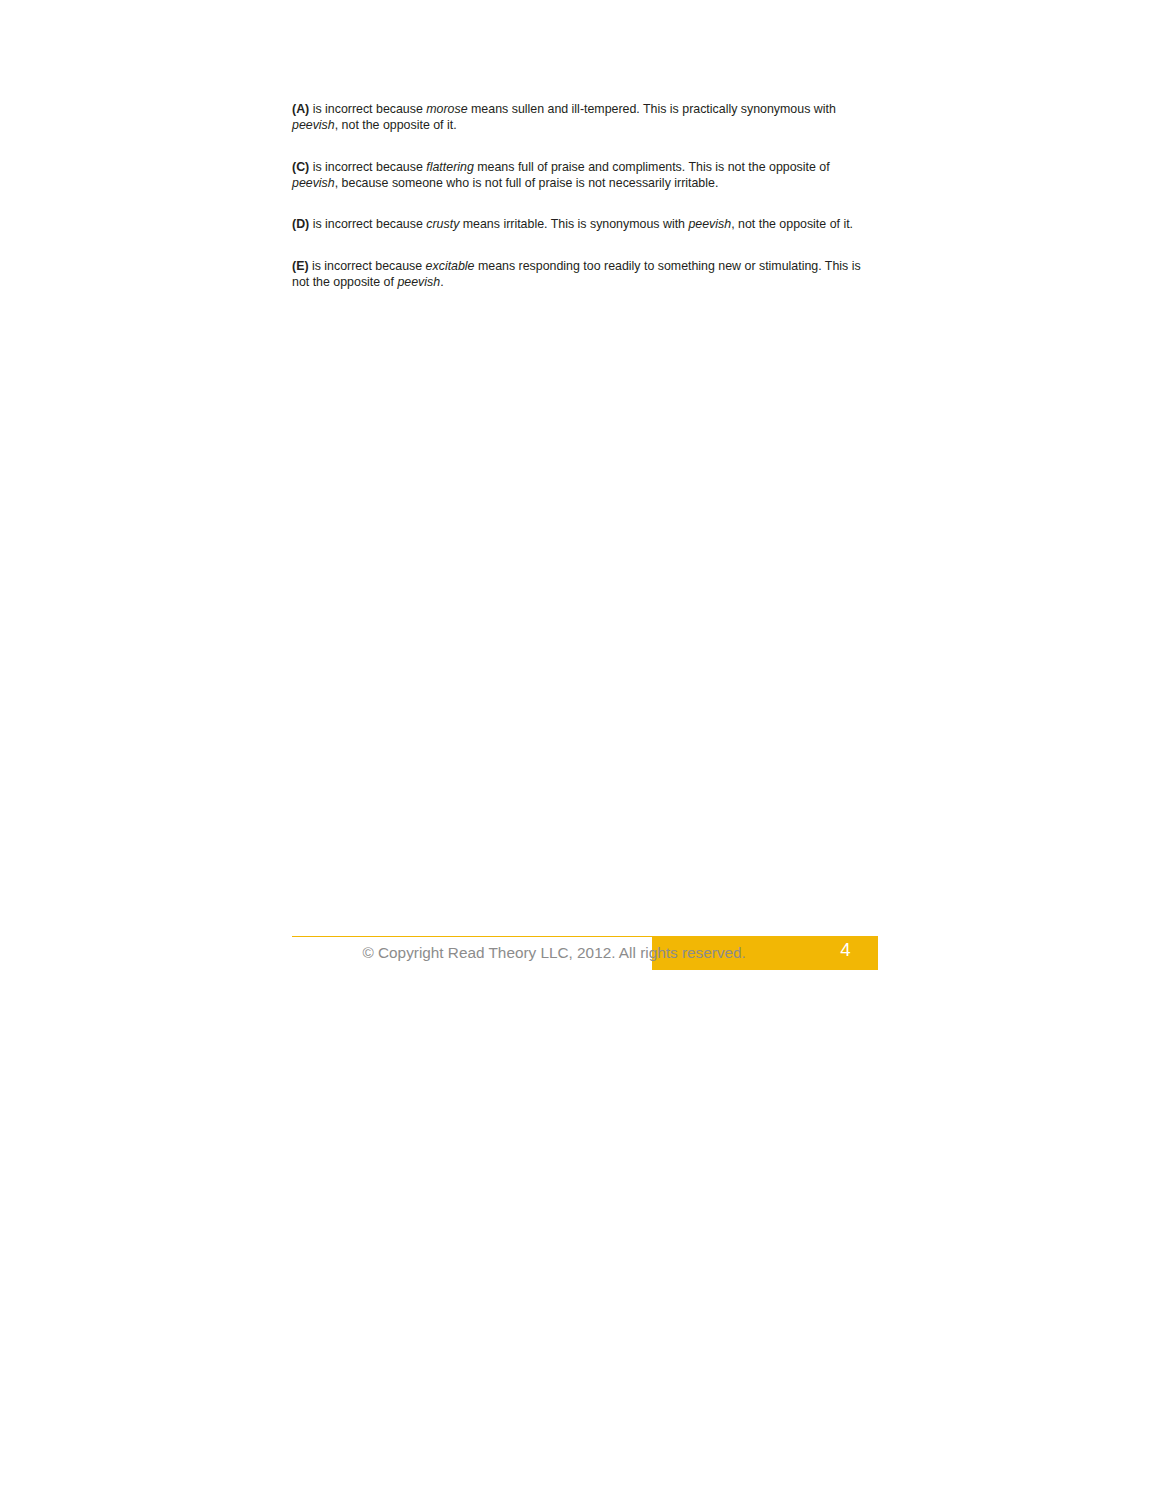(A) is incorrect because morose means sullen and ill-tempered. This is practically synonymous with peevish, not the opposite of it.
(C) is incorrect because flattering means full of praise and compliments. This is not the opposite of peevish, because someone who is not full of praise is not necessarily irritable.
(D) is incorrect because crusty means irritable. This is synonymous with peevish, not the opposite of it.
(E) is incorrect because excitable means responding too readily to something new or stimulating. This is not the opposite of peevish.
© Copyright Read Theory LLC, 2012. All rights reserved.
4